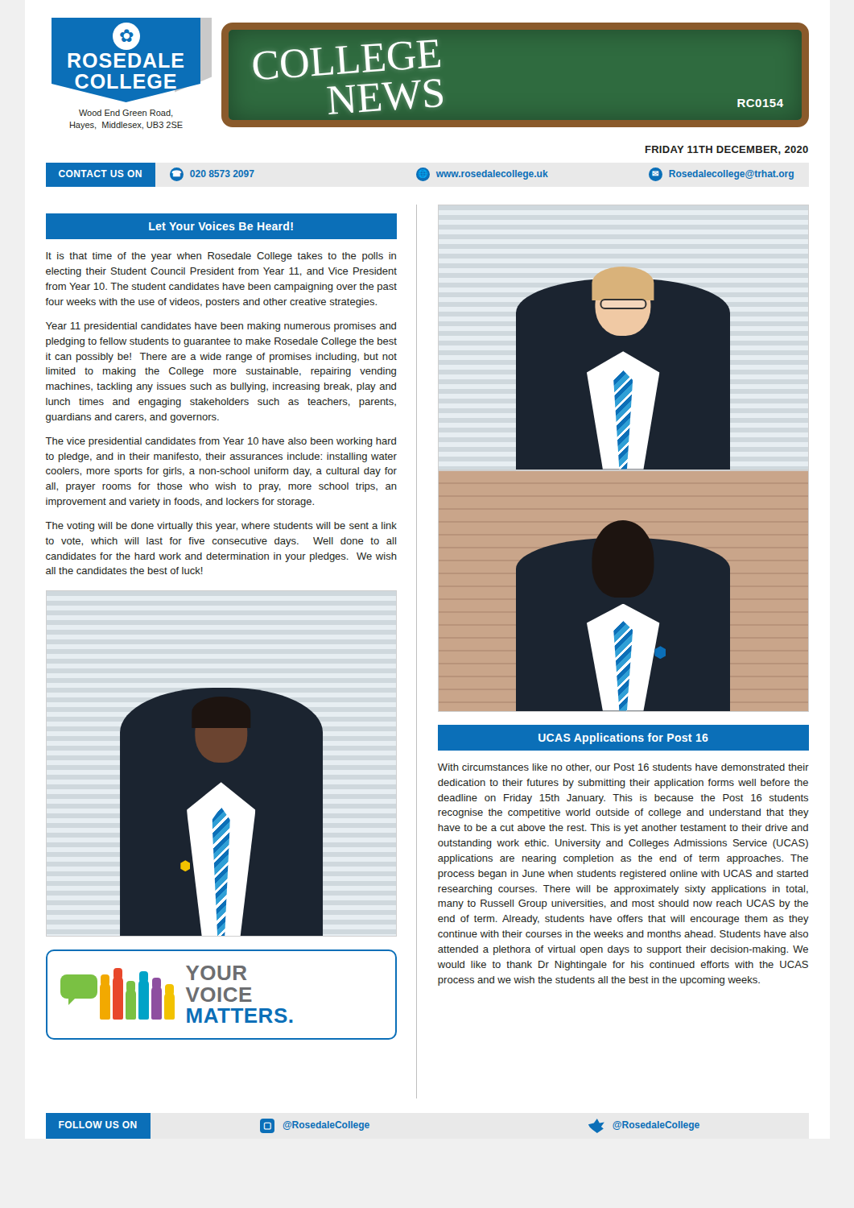✿
ROSEDALE
COLLEGE
Wood End Green Road,
Hayes, Middlesex, UB3 2SE
COLLEGENEWS
RC0154
FRIDAY 11TH DECEMBER, 2020
CONTACT US ON
☎020 8573 2097
🌐www.rosedalecollege.uk
✉Rosedalecollege@trhat.org
Let Your Voices Be Heard!
It is that time of the year when Rosedale College takes to the polls in electing their Student Council President from Year 11, and Vice President from Year 10. The student candidates have been campaigning over the past four weeks with the use of videos, posters and other creative strategies.
Year 11 presidential candidates have been making numerous promises and pledging to fellow students to guarantee to make Rosedale College the best it can possibly be! There are a wide range of promises including, but not limited to making the College more sustainable, repairing vending machines, tackling any issues such as bullying, increasing break, play and lunch times and engaging stakeholders such as teachers, parents, guardians and carers, and governors.
The vice presidential candidates from Year 10 have also been working hard to pledge, and in their manifesto, their assurances include: installing water coolers, more sports for girls, a non-school uniform day, a cultural day for all, prayer rooms for those who wish to pray, more school trips, an improvement and variety in foods, and lockers for storage.
The voting will be done virtually this year, where students will be sent a link to vote, which will last for five consecutive days. Well done to all candidates for the hard work and determination in your pledges. We wish all the candidates the best of luck!
YOUR
VOICE
MATTERS.
UCAS Applications for Post 16
With circumstances like no other, our Post 16 students have demonstrated their dedication to their futures by submitting their application forms well before the deadline on Friday 15th January. This is because the Post 16 students recognise the competitive world outside of college and understand that they have to be a cut above the rest. This is yet another testament to their drive and outstanding work ethic. University and Colleges Admissions Service (UCAS) applications are nearing completion as the end of term approaches. The process began in June when students registered online with UCAS and started researching courses. There will be approximately sixty applications in total, many to Russell Group universities, and most should now reach UCAS by the end of term. Already, students have offers that will encourage them as they continue with their courses in the weeks and months ahead. Students have also attended a plethora of virtual open days to support their decision-making. We would like to thank Dr Nightingale for his continued efforts with the UCAS process and we wish the students all the best in the upcoming weeks.
FOLLOW US ON
▢@RosedaleCollege
@RosedaleCollege